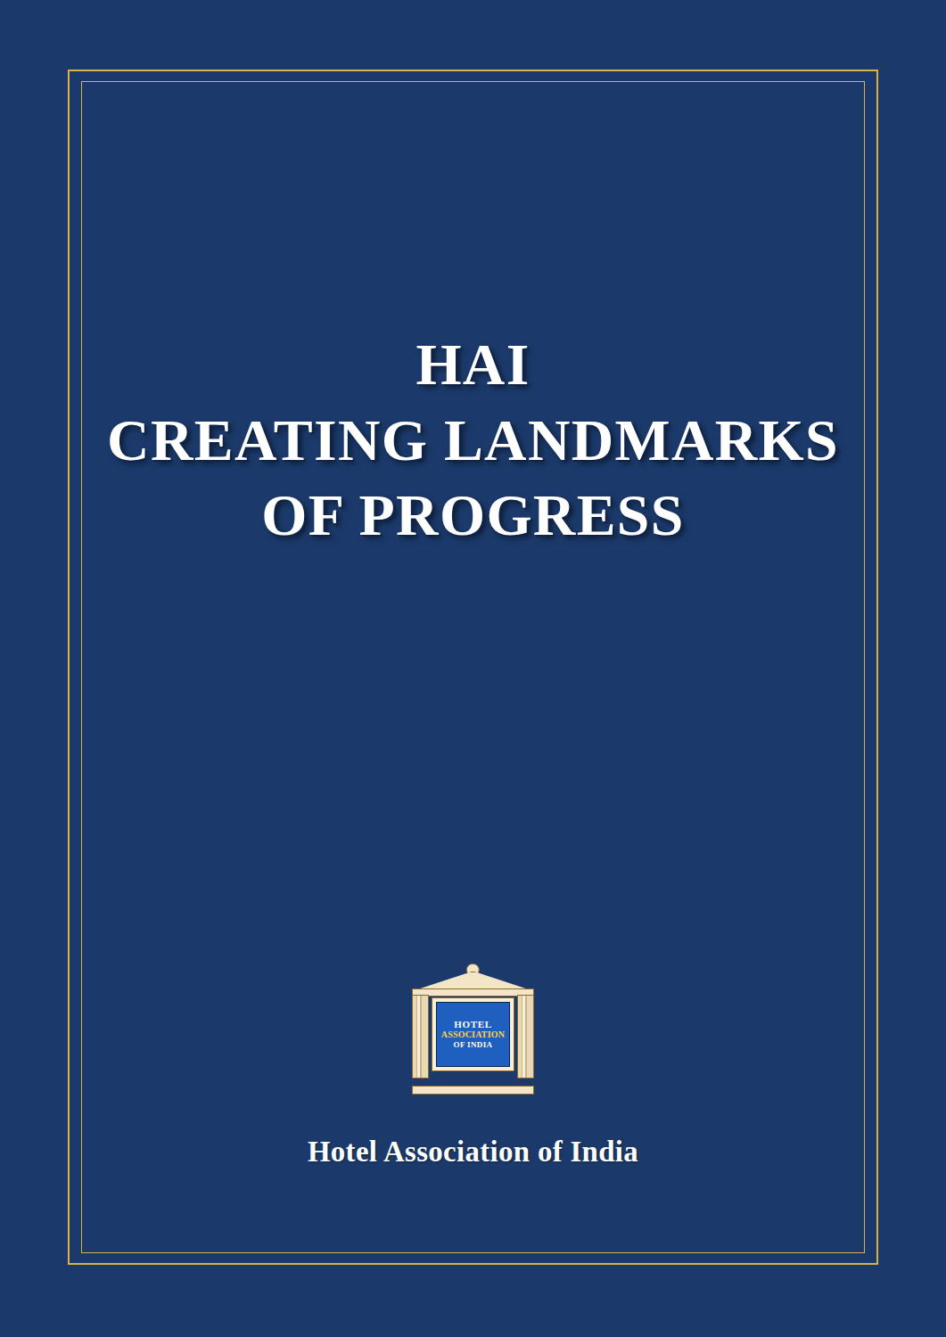HAI
Creating Landmarks
of Progress
HOTEL
ASSOCIATION
OF INDIA
Hotel Association of India